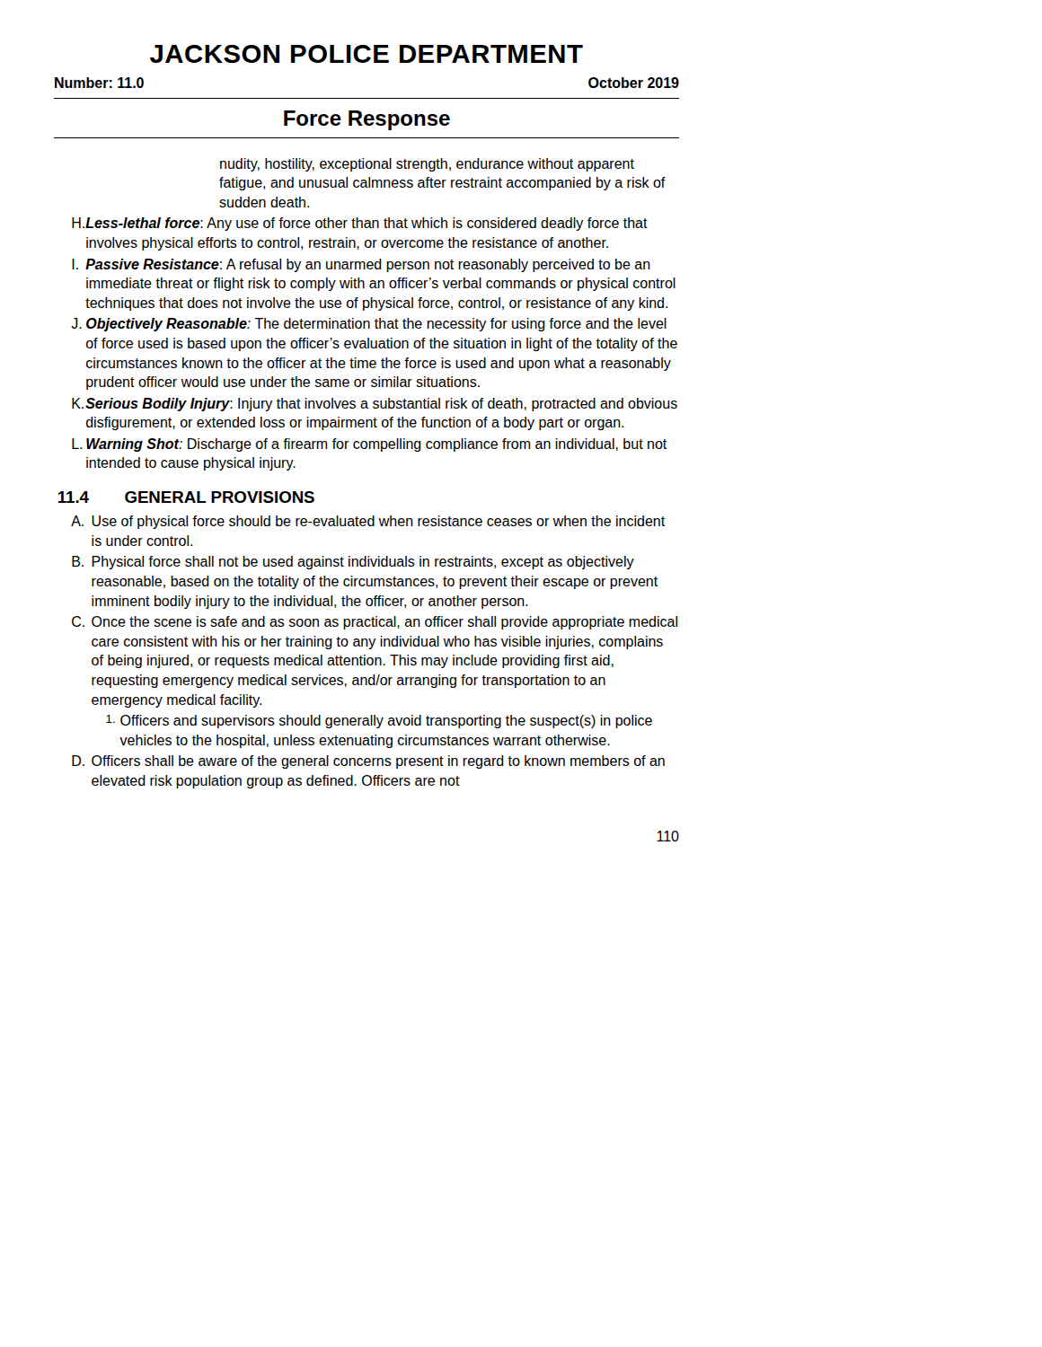JACKSON POLICE DEPARTMENT
Number: 11.0 October 2019
Force Response
nudity, hostility, exceptional strength, endurance without apparent fatigue, and unusual calmness after restraint accompanied by a risk of sudden death.
H. Less-lethal force: Any use of force other than that which is considered deadly force that involves physical efforts to control, restrain, or overcome the resistance of another.
I. Passive Resistance: A refusal by an unarmed person not reasonably perceived to be an immediate threat or flight risk to comply with an officer’s verbal commands or physical control techniques that does not involve the use of physical force, control, or resistance of any kind.
J. Objectively Reasonable: The determination that the necessity for using force and the level of force used is based upon the officer’s evaluation of the situation in light of the totality of the circumstances known to the officer at the time the force is used and upon what a reasonably prudent officer would use under the same or similar situations.
K. Serious Bodily Injury: Injury that involves a substantial risk of death, protracted and obvious disfigurement, or extended loss or impairment of the function of a body part or organ.
L. Warning Shot: Discharge of a firearm for compelling compliance from an individual, but not intended to cause physical injury.
11.4 GENERAL PROVISIONS
A.
Use of physical force should be re-evaluated when resistance ceases or when the incident is under control.
B.
Physical force shall not be used against individuals in restraints, except as objectively reasonable, based on the totality of the circumstances, to prevent their escape or prevent imminent bodily injury to the individual, the officer, or another person.
C.
Once the scene is safe and as soon as practical, an officer shall provide appropriate medical care consistent with his or her training to any individual who has visible injuries, complains of being injured, or requests medical attention. This may include providing first aid, requesting emergency medical services, and/or arranging for transportation to an emergency medical facility.
1.
Officers and supervisors should generally avoid transporting the suspect(s) in police vehicles to the hospital, unless extenuating circumstances warrant otherwise.
D.
Officers shall be aware of the general concerns present in regard to known members of an elevated risk population group as defined. Officers are not
110